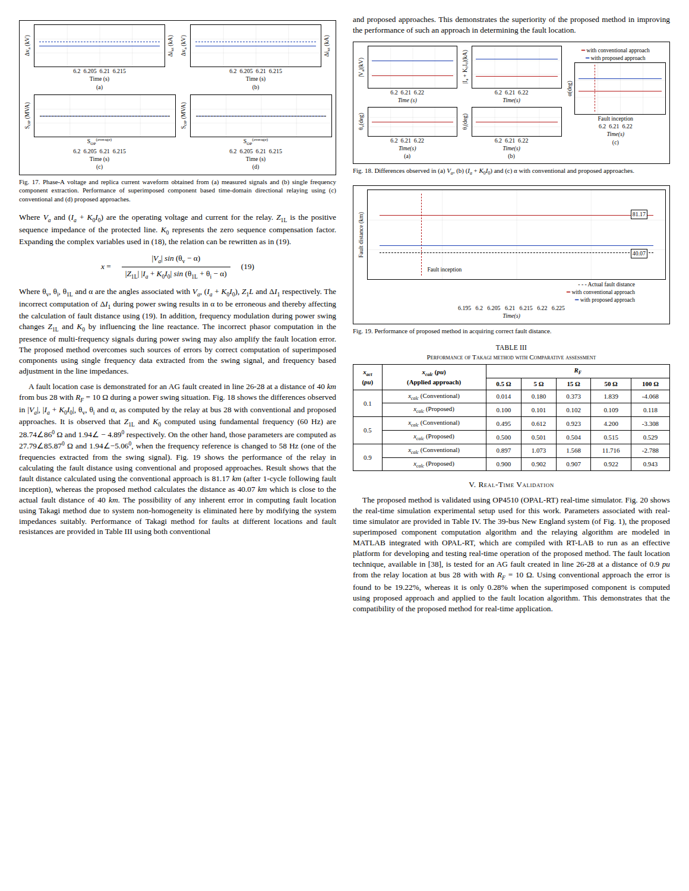Δva (kV)
Δiaz (kA)
6.2 6.205 6.21 6.215
Time (s)
(a)
Δva (kV)
Δiaz (kA)
6.2 6.205 6.21 6.215
Time (s)
(b)
SOP (MVA)
SOP(average)
6.2 6.205 6.21 6.215
Time (s)
(c)
SOP (MVA)
SOP(average)
6.2 6.205 6.21 6.215
Time (s)
(d)
Fig. 17. Phase-A voltage and replica current waveform obtained from (a) measured signals and (b) single frequency component extraction. Performance of superimposed component based time-domain directional relaying using (c) conventional and (d) proposed approaches.
Where Va and (Ia + K0I0) are the operating voltage and current for the relay. Z1L is the positive sequence impedance of the protected line. K0 represents the zero sequence compensation factor. Expanding the complex variables used in (18), the relation can be rewritten as in (19).
x = |Va| sin (θv − α) |Z1L| |Ia + K0I0| sin (θ1L + θi − α) (19)
Where θv, θi, θ1L and α are the angles associated with Va, (Ia + K0I0), Z1L and ΔI1 respectively. The incorrect computation of ΔI1 during power swing results in α to be erroneous and thereby affecting the calculation of fault distance using (19). In addition, frequency modulation during power swing changes Z1L and K0 by influencing the line reactance. The incorrect phasor computation in the presence of multi-frequency signals during power swing may also amplify the fault location error. The proposed method overcomes such sources of errors by correct computation of superimposed components using single frequency data extracted from the swing signal, and frequency based adjustment in the line impedances.
A fault location case is demonstrated for an AG fault created in line 26-28 at a distance of 40 km from bus 28 with RF = 10 Ω during a power swing situation. Fig. 18 shows the differences observed in |Va|, |Ia + K0I0|, θv, θi and α, as computed by the relay at bus 28 with conventional and proposed approaches. It is observed that Z1L and K0 computed using fundamental frequency (60 Hz) are 28.74∠860 Ω and 1.94∠ − 4.890 respectively. On the other hand, those parameters are computed as 27.79∠85.870 Ω and 1.94∠−5.060, when the frequency reference is changed to 58 Hz (one of the frequencies extracted from the swing signal). Fig. 19 shows the performance of the relay in calculating the fault distance using conventional and proposed approaches. Result shows that the fault distance calculated using the conventional approach is 81.17 km (after 1-cycle following fault inception), whereas the proposed method calculates the distance as 40.07 km which is close to the actual fault distance of 40 km. The possibility of any inherent error in computing fault location using Takagi method due to system non-homogeneity is eliminated here by modifying the system impedances suitably. Performance of Takagi method for faults at different locations and fault resistances are provided in Table III using both conventional
and proposed approaches. This demonstrates the superiority of the proposed method in improving the performance of such an approach in determining the fault location.
|Va|(kV)
6.2 6.21 6.22
Time (s)
θv(deg)
6.2 6.21 6.22
Time(s)
(a)
|Ia + K0I0|(kA)
6.2 6.21 6.22
Time(s)
θi(deg)
6.2 6.21 6.22
Time(s)
(b)
━ with conventional approach
━ with proposed approach
α(deg)
Fault inception
6.2 6.21 6.22
Time(s)
(c)
Fig. 18. Differences observed in (a) Va, (b) (Ia + K0I0) and (c) α with conventional and proposed approaches.
Fault distance (km)
81.17
40.07
Fault inception
- - - Actual fault distance
━ with conventional approach
━ with proposed approach
6.195 6.2 6.205 6.21 6.215 6.22 6.225
Time(s)
Fig. 19. Performance of proposed method in acquiring correct fault distance.
TABLE III
Performance of Takagi method with Comparative assessment
| x act ( pu ) | x calc ( pu ) (Applied approach) | R F |
| --- | --- | --- |
| 0.5 Ω | 5 Ω | 15 Ω | 50 Ω | 100 Ω |
| 0.1 | x calc (Conventional) | 0.014 | 0.180 | 0.373 | 1.839 | -4.068 |
| x calc (Proposed) | 0.100 | 0.101 | 0.102 | 0.109 | 0.118 |
| 0.5 | x calc (Conventional) | 0.495 | 0.612 | 0.923 | 4.200 | -3.308 |
| x calc (Proposed) | 0.500 | 0.501 | 0.504 | 0.515 | 0.529 |
| 0.9 | x calc (Conventional) | 0.897 | 1.073 | 1.568 | 11.716 | -2.788 |
| x calc (Proposed) | 0.900 | 0.902 | 0.907 | 0.922 | 0.943 |
V. Real-Time Validation
The proposed method is validated using OP4510 (OPAL-RT) real-time simulator. Fig. 20 shows the real-time simulation experimental setup used for this work. Parameters associated with real-time simulator are provided in Table IV. The 39-bus New England system (of Fig. 1), the proposed superimposed component computation algorithm and the relaying algorithm are modeled in MATLAB integrated with OPAL-RT, which are compiled with RT-LAB to run as an effective platform for developing and testing real-time operation of the proposed method. The fault location technique, available in [38], is tested for an AG fault created in line 26-28 at a distance of 0.9 pu from the relay location at bus 28 with with RF = 10 Ω. Using conventional approach the error is found to be 19.22%, whereas it is only 0.28% when the superimposed component is computed using proposed approach and applied to the fault location algorithm. This demonstrates that the compatibility of the proposed method for real-time application.